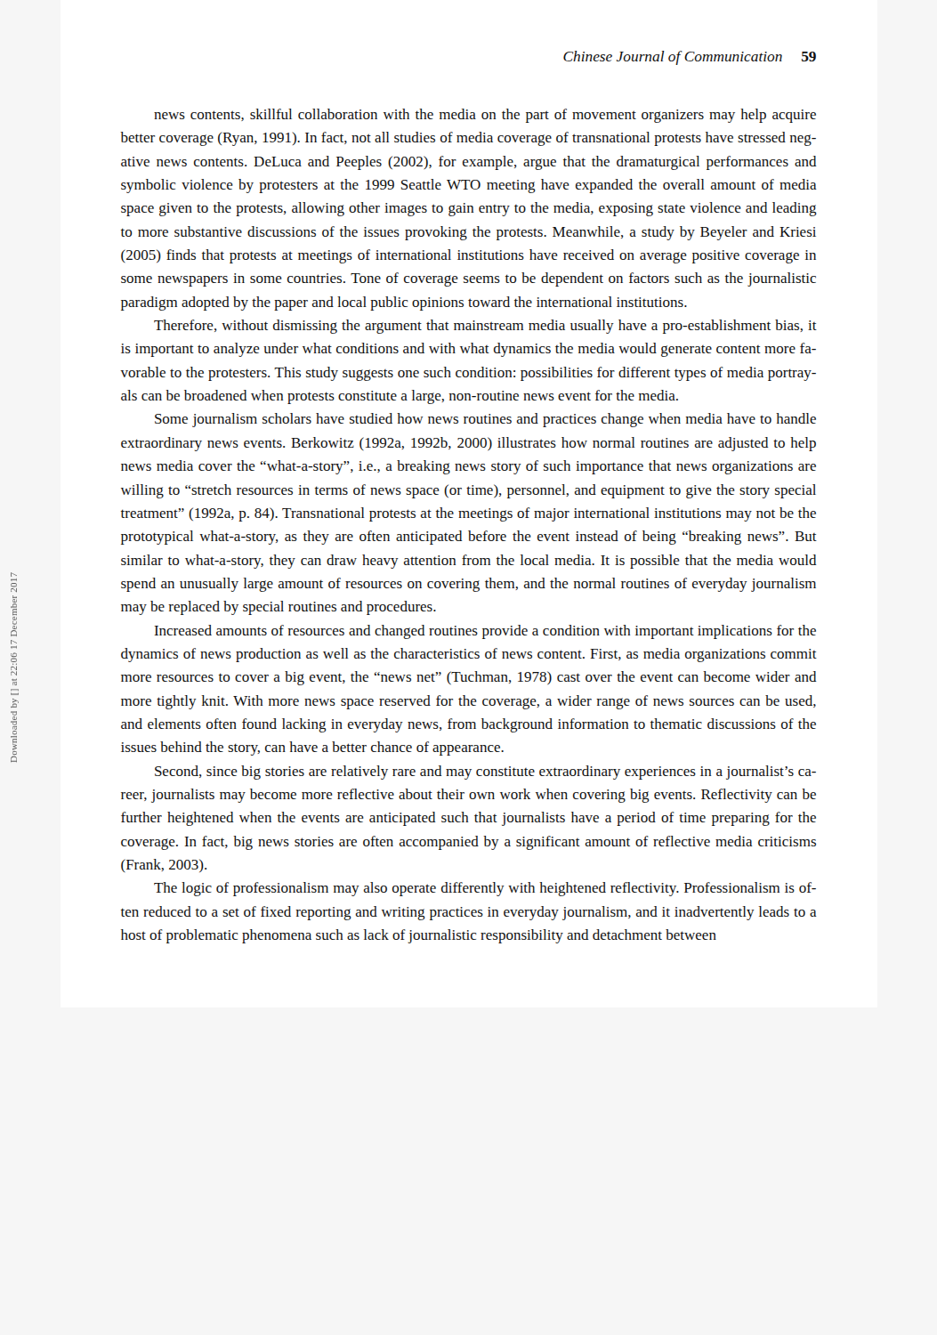Downloaded by [] at 22:06 17 December 2017
Chinese Journal of Communication59
news contents, skillful collaboration with the media on the part of movement organizers may help acquire better coverage (Ryan, 1991). In fact, not all studies of media coverage of transnational protests have stressed negative news contents. DeLuca and Peeples (2002), for example, argue that the dramaturgical performances and symbolic violence by protesters at the 1999 Seattle WTO meeting have expanded the overall amount of media space given to the protests, allowing other images to gain entry to the media, exposing state violence and leading to more substantive discussions of the issues provoking the protests. Meanwhile, a study by Beyeler and Kriesi (2005) finds that protests at meetings of international institutions have received on average positive coverage in some newspapers in some countries. Tone of coverage seems to be dependent on factors such as the journalistic paradigm adopted by the paper and local public opinions toward the international institutions.
Therefore, without dismissing the argument that mainstream media usually have a pro-establishment bias, it is important to analyze under what conditions and with what dynamics the media would generate content more favorable to the protesters. This study suggests one such condition: possibilities for different types of media portrayals can be broadened when protests constitute a large, non-routine news event for the media.
Some journalism scholars have studied how news routines and practices change when media have to handle extraordinary news events. Berkowitz (1992a, 1992b, 2000) illustrates how normal routines are adjusted to help news media cover the “what-a-story”, i.e., a breaking news story of such importance that news organizations are willing to “stretch resources in terms of news space (or time), personnel, and equipment to give the story special treatment” (1992a, p. 84). Transnational protests at the meetings of major international institutions may not be the prototypical what-a-story, as they are often anticipated before the event instead of being “breaking news”. But similar to what-a-story, they can draw heavy attention from the local media. It is possible that the media would spend an unusually large amount of resources on covering them, and the normal routines of everyday journalism may be replaced by special routines and procedures.
Increased amounts of resources and changed routines provide a condition with important implications for the dynamics of news production as well as the characteristics of news content. First, as media organizations commit more resources to cover a big event, the “news net” (Tuchman, 1978) cast over the event can become wider and more tightly knit. With more news space reserved for the coverage, a wider range of news sources can be used, and elements often found lacking in everyday news, from background information to thematic discussions of the issues behind the story, can have a better chance of appearance.
Second, since big stories are relatively rare and may constitute extraordinary experiences in a journalist’s career, journalists may become more reflective about their own work when covering big events. Reflectivity can be further heightened when the events are anticipated such that journalists have a period of time preparing for the coverage. In fact, big news stories are often accompanied by a significant amount of reflective media criticisms (Frank, 2003).
The logic of professionalism may also operate differently with heightened reflectivity. Professionalism is often reduced to a set of fixed reporting and writing practices in everyday journalism, and it inadvertently leads to a host of problematic phenomena such as lack of journalistic responsibility and detachment between